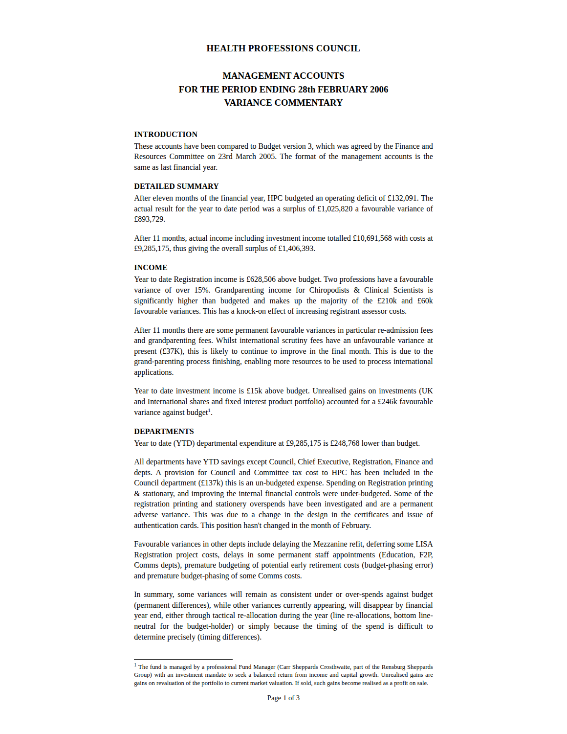HEALTH PROFESSIONS COUNCIL
MANAGEMENT ACCOUNTS
FOR THE PERIOD ENDING 28th FEBRUARY 2006
VARIANCE COMMENTARY
INTRODUCTION
These accounts have been compared to Budget version 3, which was agreed by the Finance and Resources Committee on 23rd March 2005. The format of the management accounts is the same as last financial year.
DETAILED SUMMARY
After eleven months of the financial year, HPC budgeted an operating deficit of £132,091. The actual result for the year to date period was a surplus of £1,025,820 a favourable variance of £893,729.
After 11 months, actual income including investment income totalled £10,691,568 with costs at £9,285,175, thus giving the overall surplus of £1,406,393.
INCOME
Year to date Registration income is £628,506 above budget. Two professions have a favourable variance of over 15%. Grandparenting income for Chiropodists & Clinical Scientists is significantly higher than budgeted and makes up the majority of the £210k and £60k favourable variances. This has a knock-on effect of increasing registrant assessor costs.
After 11 months there are some permanent favourable variances in particular re-admission fees and grandparenting fees. Whilst international scrutiny fees have an unfavourable variance at present (£37K), this is likely to continue to improve in the final month. This is due to the grand-parenting process finishing, enabling more resources to be used to process international applications.
Year to date investment income is £15k above budget. Unrealised gains on investments (UK and International shares and fixed interest product portfolio) accounted for a £246k favourable variance against budget1.
DEPARTMENTS
Year to date (YTD) departmental expenditure at £9,285,175 is £248,768 lower than budget.
All departments have YTD savings except Council, Chief Executive, Registration, Finance and depts. A provision for Council and Committee tax cost to HPC has been included in the Council department (£137k) this is an un-budgeted expense. Spending on Registration printing & stationary, and improving the internal financial controls were under-budgeted. Some of the registration printing and stationery overspends have been investigated and are a permanent adverse variance. This was due to a change in the design in the certificates and issue of authentication cards. This position hasn't changed in the month of February.
Favourable variances in other depts include delaying the Mezzanine refit, deferring some LISA Registration project costs, delays in some permanent staff appointments (Education, F2P, Comms depts), premature budgeting of potential early retirement costs (budget-phasing error) and premature budget-phasing of some Comms costs.
In summary, some variances will remain as consistent under or over-spends against budget (permanent differences), while other variances currently appearing, will disappear by financial year end, either through tactical re-allocation during the year (line re-allocations, bottom line-neutral for the budget-holder) or simply because the timing of the spend is difficult to determine precisely (timing differences).
1 The fund is managed by a professional Fund Manager (Carr Sheppards Crosthwaite, part of the Rensburg Sheppards Group) with an investment mandate to seek a balanced return from income and capital growth. Unrealised gains are gains on revaluation of the portfolio to current market valuation. If sold, such gains become realised as a profit on sale.
Page 1 of 3